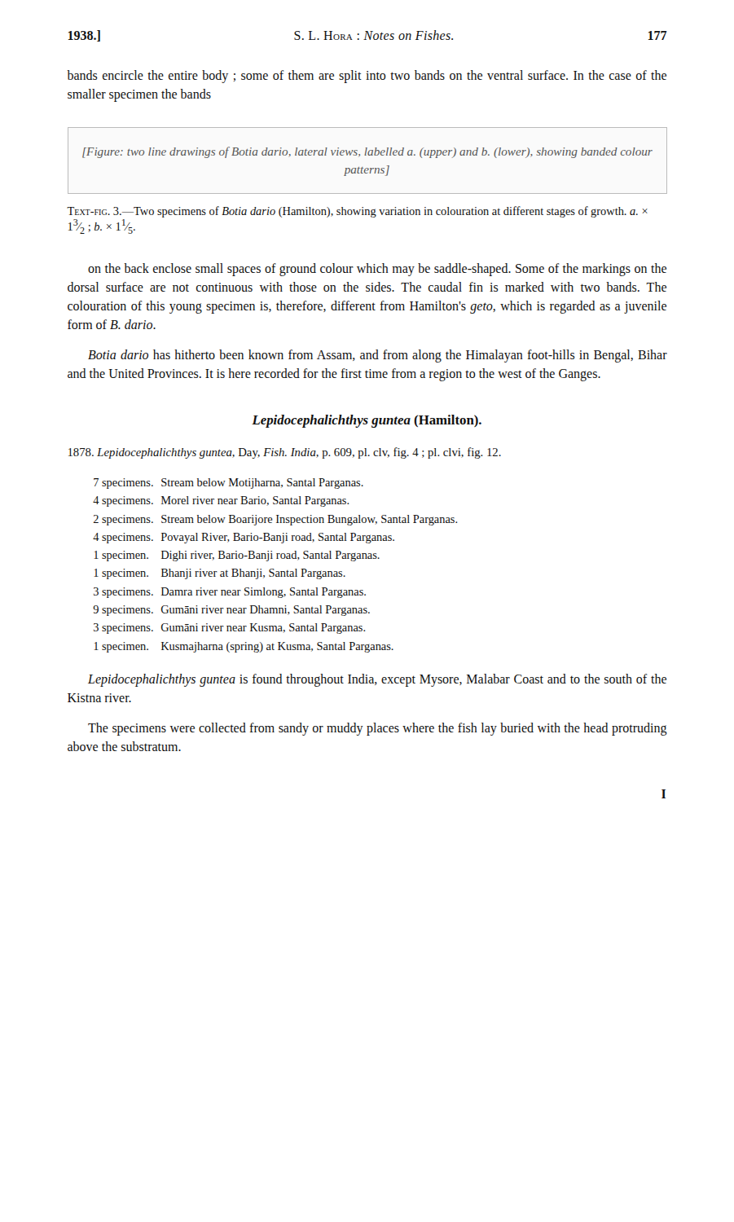1938.] S. L. Hora : Notes on Fishes. 177
bands encircle the entire body ; some of them are split into two bands on the ventral surface. In the case of the smaller specimen the bands
[Figure: two line drawings of Botia dario, lateral views, labelled a. (upper) and b. (lower), showing banded colour patterns]
Text-fig. 3.—Two specimens of Botia dario (Hamilton), showing variation in colouration at different stages of growth. a. × 13⁄2 ; b. × 11⁄5.
on the back enclose small spaces of ground colour which may be saddle-shaped. Some of the markings on the dorsal surface are not continuous with those on the sides. The caudal fin is marked with two bands. The colouration of this young specimen is, therefore, different from Hamilton's geto, which is regarded as a juvenile form of B. dario.
Botia dario has hitherto been known from Assam, and from along the Himalayan foot-hills in Bengal, Bihar and the United Provinces. It is here recorded for the first time from a region to the west of the Ganges.
Lepidocephalichthys guntea (Hamilton).
1878. Lepidocephalichthys guntea, Day, Fish. India, p. 609, pl. clv, fig. 4 ; pl. clvi, fig. 12.
| 7 specimens. | Stream below Motijharna, Santal Parganas. |
| 4 specimens. | Morel river near Bario, Santal Parganas. |
| 2 specimens. | Stream below Boarijore Inspection Bungalow, Santal Parganas. |
| 4 specimens. | Povayal River, Bario-Banji road, Santal Parganas. |
| 1 specimen. | Dighi river, Bario-Banji road, Santal Parganas. |
| 1 specimen. | Bhanji river at Bhanji, Santal Parganas. |
| 3 specimens. | Damra river near Simlong, Santal Parganas. |
| 9 specimens. | Gumāni river near Dhamni, Santal Parganas. |
| 3 specimens. | Gumāni river near Kusma, Santal Parganas. |
| 1 specimen. | Kusmajharna (spring) at Kusma, Santal Parganas. |
Lepidocephalichthys guntea is found throughout India, except Mysore, Malabar Coast and to the south of the Kistna river.
The specimens were collected from sandy or muddy places where the fish lay buried with the head protruding above the substratum.
I